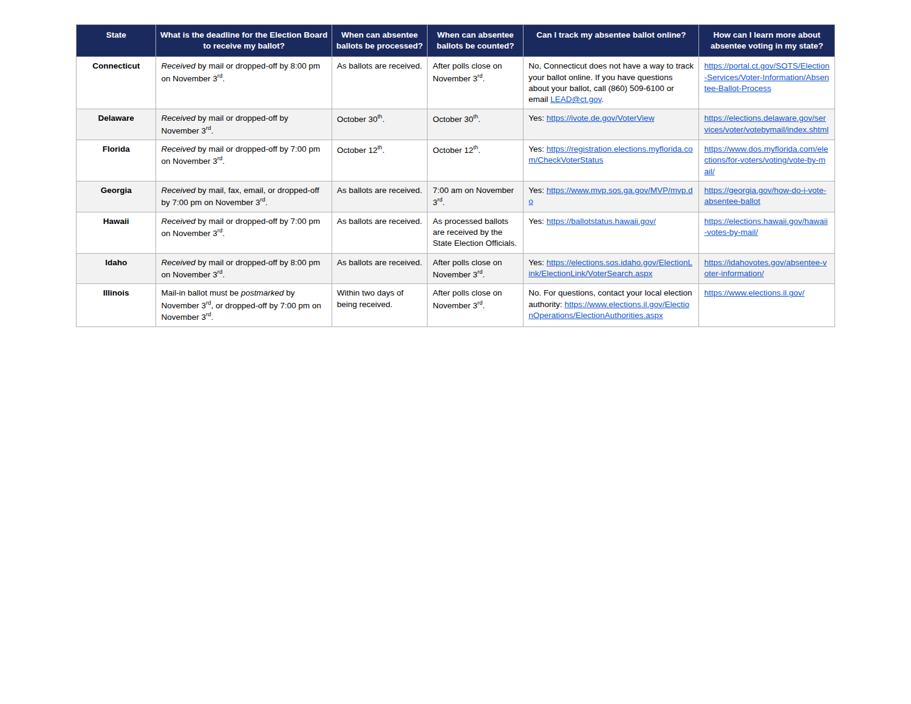| State | What is the deadline for the Election Board to receive my ballot? | When can absentee ballots be processed? | When can absentee ballots be counted? | Can I track my absentee ballot online? | How can I learn more about absentee voting in my state? |
| --- | --- | --- | --- | --- | --- |
| Connecticut | Received by mail or dropped-off by 8:00 pm on November 3 rd . | As ballots are received. | After polls close on November 3 rd . | No, Connecticut does not have a way to track your ballot online. If you have questions about your ballot, call (860) 509-6100 or email LEAD@ct.gov . | https://portal.ct.gov/SOTS/Election-Services/Voter-Information/Absentee-Ballot-Process |
| Delaware | Received by mail or dropped-off by November 3 rd . | October 30 th . | October 30 th . | Yes: https://ivote.de.gov/VoterView | https://elections.delaware.gov/services/voter/votebymail/index.shtml |
| Florida | Received by mail or dropped-off by 7:00 pm on November 3 rd . | October 12 th . | October 12 th . | Yes: https://registration.elections.myflorida.com/CheckVoterStatus | https://www.dos.myflorida.com/elections/for-voters/voting/vote-by-mail/ |
| Georgia | Received by mail, fax, email, or dropped-off by 7:00 pm on November 3 rd . | As ballots are received. | 7:00 am on November 3 rd . | Yes: https://www.mvp.sos.ga.gov/MVP/mvp.do | https://georgia.gov/how-do-i-vote-absentee-ballot |
| Hawaii | Received by mail or dropped-off by 7:00 pm on November 3 rd . | As ballots are received. | As processed ballots are received by the State Election Officials. | Yes: https://ballotstatus.hawaii.gov/ | https://elections.hawaii.gov/hawaii-votes-by-mail/ |
| Idaho | Received by mail or dropped-off by 8:00 pm on November 3 rd . | As ballots are received. | After polls close on November 3 rd . | Yes: https://elections.sos.idaho.gov/ElectionLink/ElectionLink/VoterSearch.aspx | https://idahovotes.gov/absentee-voter-information/ |
| Illinois | Mail-in ballot must be postmarked by November 3 rd , or dropped-off by 7:00 pm on November 3 rd . | Within two days of being received. | After polls close on November 3 rd . | No. For questions, contact your local election authority: https://www.elections.il.gov/ElectionOperations/ElectionAuthorities.aspx | https://www.elections.il.gov/ |